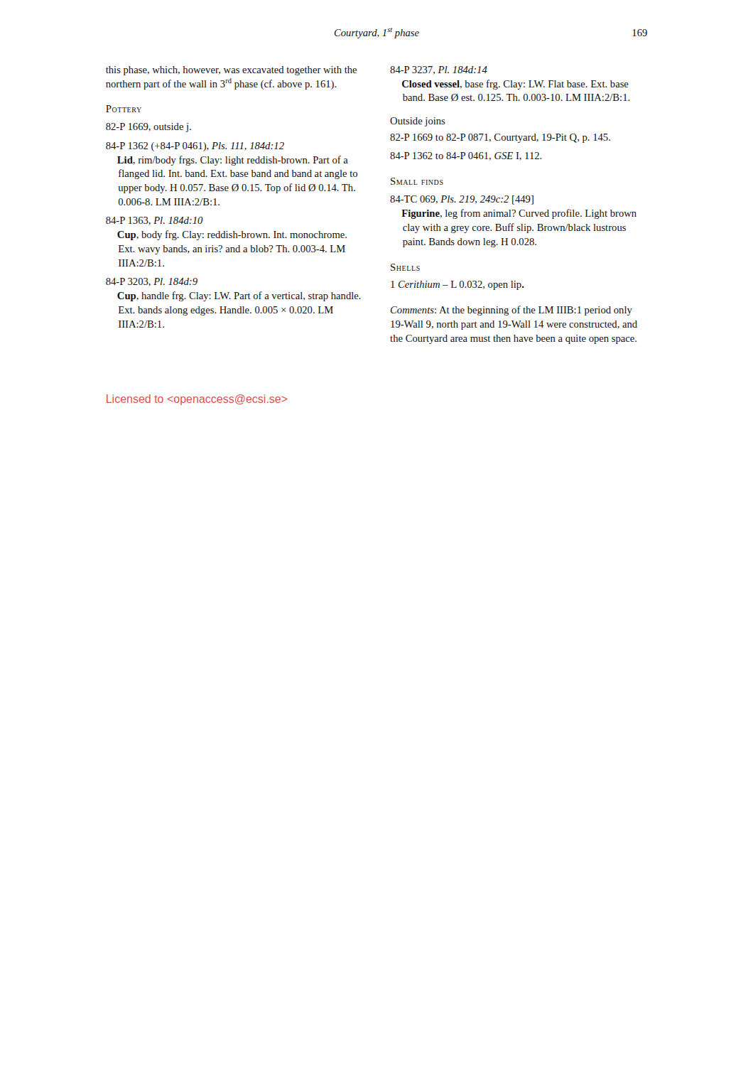Courtyard, 1st phase 169
this phase, which, however, was excavated together with the northern part of the wall in 3rd phase (cf. above p. 161).
Pottery
82-P 1669, outside j.
84-P 1362 (+84-P 0461), Pls. 111, 184d:12 Lid, rim/body frgs. Clay: light reddish-brown. Part of a flanged lid. Int. band. Ext. base band and band at angle to upper body. H 0.057. Base Ø 0.15. Top of lid Ø 0.14. Th. 0.006-8. LM IIIA:2/B:1.
84-P 1363, Pl. 184d:10 Cup, body frg. Clay: reddish-brown. Int. monochrome. Ext. wavy bands, an iris? and a blob? Th. 0.003-4. LM IIIA:2/B:1.
84-P 3203, Pl. 184d:9 Cup, handle frg. Clay: LW. Part of a vertical, strap handle. Ext. bands along edges. Handle. 0.005 × 0.020. LM IIIA:2/B:1.
84-P 3237, Pl. 184d:14 Closed vessel, base frg. Clay: LW. Flat base. Ext. base band. Base Ø est. 0.125. Th. 0.003-10. LM IIIA:2/B:1.
Outside joins
82-P 1669 to 82-P 0871, Courtyard, 19-Pit Q, p. 145.
84-P 1362 to 84-P 0461, GSE I, 112.
Small finds
84-TC 069, Pls. 219, 249c:2 [449] Figurine, leg from animal? Curved profile. Light brown clay with a grey core. Buff slip. Brown/black lustrous paint. Bands down leg. H 0.028.
Shells
1 Cerithium – L 0.032, open lip.
Comments: At the beginning of the LM IIIB:1 period only 19-Wall 9, north part and 19-Wall 14 were constructed, and the Courtyard area must then have been a quite open space.
Licensed to <openaccess@ecsi.se>